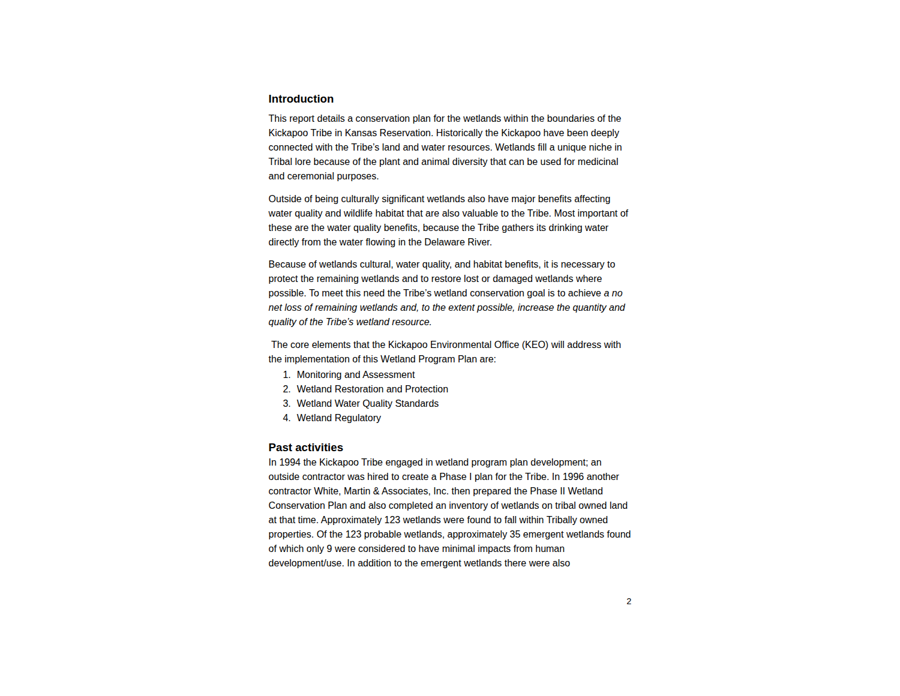Introduction
This report details a conservation plan for the wetlands within the boundaries of the Kickapoo Tribe in Kansas Reservation. Historically the Kickapoo have been deeply connected with the Tribe’s land and water resources. Wetlands fill a unique niche in Tribal lore because of the plant and animal diversity that can be used for medicinal and ceremonial purposes.
Outside of being culturally significant wetlands also have major benefits affecting water quality and wildlife habitat that are also valuable to the Tribe. Most important of these are the water quality benefits, because the Tribe gathers its drinking water directly from the water flowing in the Delaware River.
Because of wetlands cultural, water quality, and habitat benefits, it is necessary to protect the remaining wetlands and to restore lost or damaged wetlands where possible. To meet this need the Tribe’s wetland conservation goal is to achieve a no net loss of remaining wetlands and, to the extent possible, increase the quantity and quality of the Tribe’s wetland resource.
The core elements that the Kickapoo Environmental Office (KEO) will address with the implementation of this Wetland Program Plan are:
Monitoring and Assessment
Wetland Restoration and Protection
Wetland Water Quality Standards
Wetland Regulatory
Past activities
In 1994 the Kickapoo Tribe engaged in wetland program plan development; an outside contractor was hired to create a Phase I plan for the Tribe. In 1996 another contractor White, Martin & Associates, Inc. then prepared the Phase II Wetland Conservation Plan and also completed an inventory of wetlands on tribal owned land at that time. Approximately 123 wetlands were found to fall within Tribally owned properties. Of the 123 probable wetlands, approximately 35 emergent wetlands found of which only 9 were considered to have minimal impacts from human development/use. In addition to the emergent wetlands there were also
2